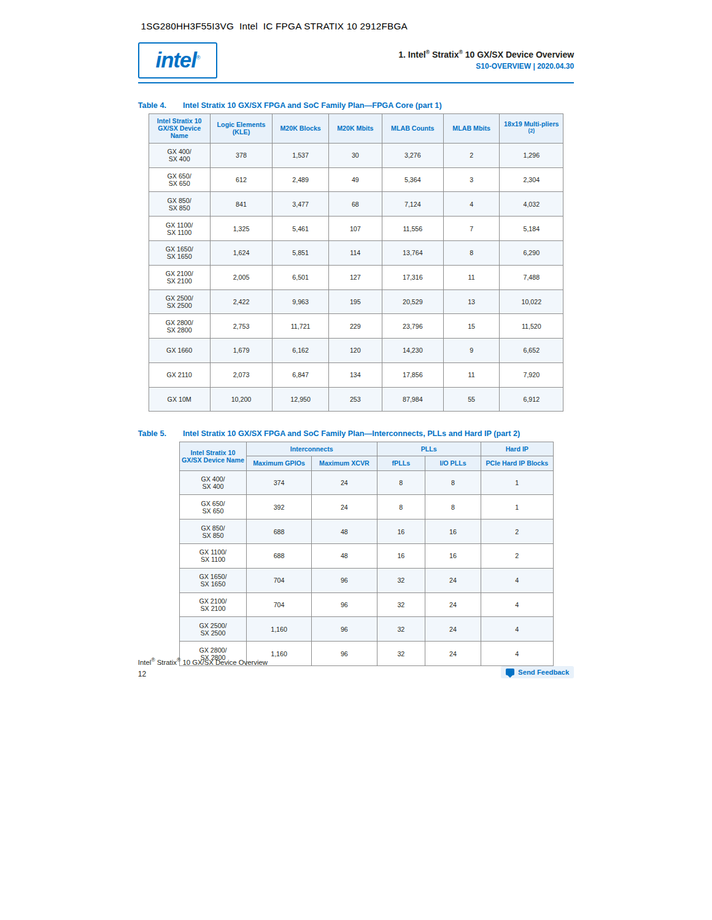1SG280HH3F55I3VG Intel IC FPGA STRATIX 10 2912FBGA
intel®
1. Intel® Stratix® 10 GX/SX Device Overview
S10-OVERVIEW | 2020.04.30
Table 4. Intel Stratix 10 GX/SX FPGA and SoC Family Plan—FPGA Core (part 1)
| Intel Stratix 10 GX/SX Device Name | Logic Elements (KLE) | M20K Blocks | M20K Mbits | MLAB Counts | MLAB Mbits | 18x19 Multi-pliers (2) |
| --- | --- | --- | --- | --- | --- | --- |
| GX 400/ SX 400 | 378 | 1,537 | 30 | 3,276 | 2 | 1,296 |
| GX 650/ SX 650 | 612 | 2,489 | 49 | 5,364 | 3 | 2,304 |
| GX 850/ SX 850 | 841 | 3,477 | 68 | 7,124 | 4 | 4,032 |
| GX 1100/ SX 1100 | 1,325 | 5,461 | 107 | 11,556 | 7 | 5,184 |
| GX 1650/ SX 1650 | 1,624 | 5,851 | 114 | 13,764 | 8 | 6,290 |
| GX 2100/ SX 2100 | 2,005 | 6,501 | 127 | 17,316 | 11 | 7,488 |
| GX 2500/ SX 2500 | 2,422 | 9,963 | 195 | 20,529 | 13 | 10,022 |
| GX 2800/ SX 2800 | 2,753 | 11,721 | 229 | 23,796 | 15 | 11,520 |
| GX 1660 | 1,679 | 6,162 | 120 | 14,230 | 9 | 6,652 |
| GX 2110 | 2,073 | 6,847 | 134 | 17,856 | 11 | 7,920 |
| GX 10M | 10,200 | 12,950 | 253 | 87,984 | 55 | 6,912 |
Table 5. Intel Stratix 10 GX/SX FPGA and SoC Family Plan—Interconnects, PLLs and Hard IP (part 2)
| Intel Stratix 10 GX/SX Device Name | Interconnects | PLLs | Hard IP |
| --- | --- | --- | --- |
| Maximum GPIOs | Maximum XCVR | fPLLs | I/O PLLs | PCIe Hard IP Blocks |
| GX 400/ SX 400 | 374 | 24 | 8 | 8 | 1 |
| GX 650/ SX 650 | 392 | 24 | 8 | 8 | 1 |
| GX 850/ SX 850 | 688 | 48 | 16 | 16 | 2 |
| GX 1100/ SX 1100 | 688 | 48 | 16 | 16 | 2 |
| GX 1650/ SX 1650 | 704 | 96 | 32 | 24 | 4 |
| GX 2100/ SX 2100 | 704 | 96 | 32 | 24 | 4 |
| GX 2500/ SX 2500 | 1,160 | 96 | 32 | 24 | 4 |
| GX 2800/ SX 2800 | 1,160 | 96 | 32 | 24 | 4 |
continued...
Intel® Stratix® 10 GX/SX Device Overview
12
Send Feedback